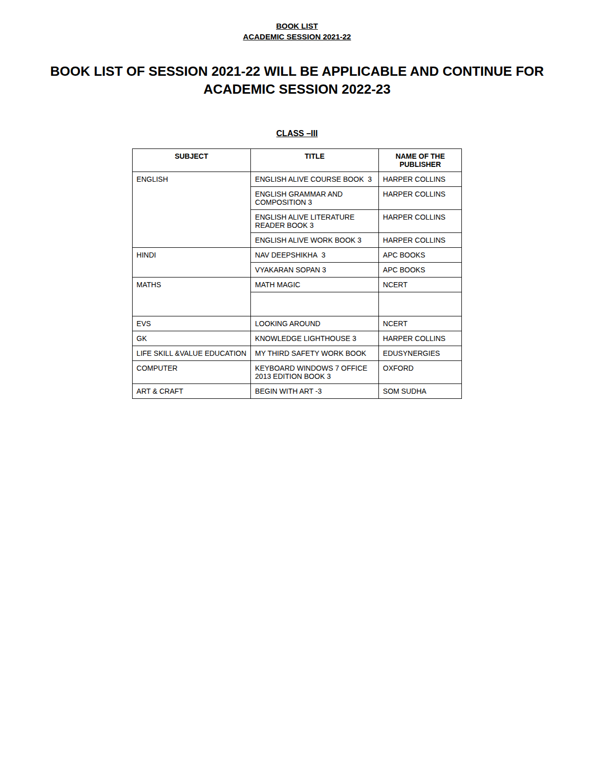BOOK LIST
ACADEMIC SESSION 2021-22
BOOK LIST OF SESSION 2021-22 WILL BE APPLICABLE AND CONTINUE FOR ACADEMIC SESSION 2022-23
CLASS –III
| SUBJECT | TITLE | NAME OF THE PUBLISHER |
| --- | --- | --- |
| ENGLISH | ENGLISH ALIVE COURSE BOOK 3 | HARPER COLLINS |
| ENGLISH GRAMMAR AND COMPOSITION 3 | HARPER COLLINS |
| ENGLISH ALIVE LITERATURE READER BOOK 3 | HARPER COLLINS |
| ENGLISH ALIVE WORK BOOK 3 | HARPER COLLINS |
| HINDI | NAV DEEPSHIKHA 3 | APC BOOKS |
| VYAKARAN SOPAN 3 | APC BOOKS |
| MATHS | MATH MAGIC | NCERT |
| EVS | LOOKING AROUND | NCERT |
| GK | KNOWLEDGE LIGHTHOUSE 3 | HARPER COLLINS |
| LIFE SKILL &VALUE EDUCATION | MY THIRD SAFETY WORK BOOK | EDUSYNERGIES |
| COMPUTER | KEYBOARD WINDOWS 7 OFFICE 2013 EDITION BOOK 3 | OXFORD |
| ART & CRAFT | BEGIN WITH ART -3 | SOM SUDHA |